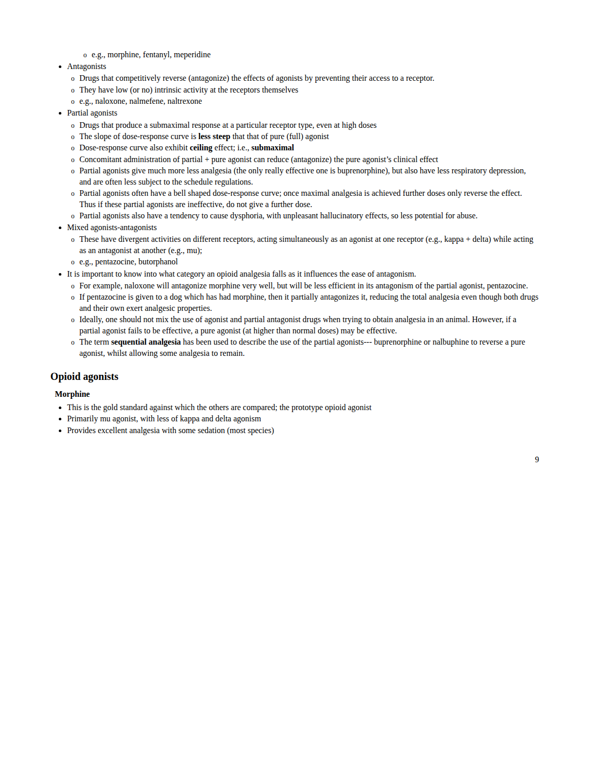e.g., morphine, fentanyl, meperidine
Antagonists
Drugs that competitively reverse (antagonize) the effects of agonists by preventing their access to a receptor.
They have low (or no) intrinsic activity at the receptors themselves
e.g., naloxone, nalmefene, naltrexone
Partial agonists
Drugs that produce a submaximal response at a particular receptor type, even at high doses
The slope of dose-response curve is less steep that that of pure (full) agonist
Dose-response curve also exhibit ceiling effect; i.e., submaximal
Concomitant administration of partial + pure agonist can reduce (antagonize) the pure agonist’s clinical effect
Partial agonists give much more less analgesia (the only really effective one is buprenorphine), but also have less respiratory depression, and are often less subject to the schedule regulations.
Partial agonists often have a bell shaped dose-response curve; once maximal analgesia is achieved further doses only reverse the effect. Thus if these partial agonists are ineffective, do not give a further dose.
Partial agonists also have a tendency to cause dysphoria, with unpleasant hallucinatory effects, so less potential for abuse.
Mixed agonists-antagonists
These have divergent activities on different receptors, acting simultaneously as an agonist at one receptor (e.g., kappa + delta) while acting as an antagonist at another (e.g., mu);
e.g., pentazocine, butorphanol
It is important to know into what category an opioid analgesia falls as it influences the ease of antagonism.
For example, naloxone will antagonize morphine very well, but will be less efficient in its antagonism of the partial agonist, pentazocine.
If pentazocine is given to a dog which has had morphine, then it partially antagonizes it, reducing the total analgesia even though both drugs and their own exert analgesic properties.
Ideally, one should not mix the use of agonist and partial antagonist drugs when trying to obtain analgesia in an animal. However, if a partial agonist fails to be effective, a pure agonist (at higher than normal doses) may be effective.
The term sequential analgesia has been used to describe the use of the partial agonists--- buprenorphine or nalbuphine to reverse a pure agonist, whilst allowing some analgesia to remain.
Opioid agonists
Morphine
This is the gold standard against which the others are compared; the prototype opioid agonist
Primarily mu agonist, with less of kappa and delta agonism
Provides excellent analgesia with some sedation (most species)
9